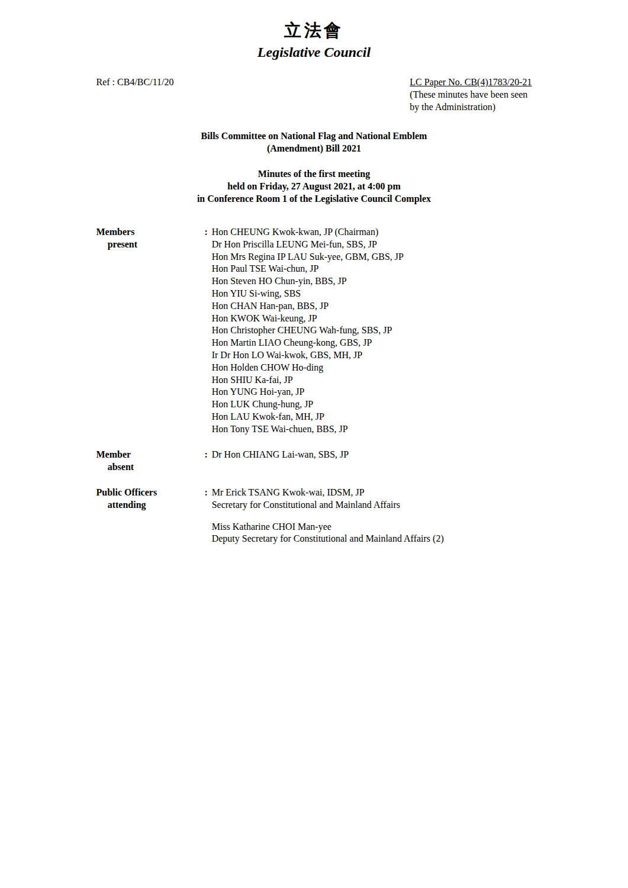立法會
Legislative Council
Ref : CB4/BC/11/20
LC Paper No. CB(4)1783/20-21 (These minutes have been seen by the Administration)
Bills Committee on National Flag and National Emblem
(Amendment) Bill 2021
Minutes of the first meeting
held on Friday, 27 August 2021, at 4:00 pm
in Conference Room 1 of the Legislative Council Complex
| Members present | : | Hon CHEUNG Kwok-kwan, JP (Chairman) Dr Hon Priscilla LEUNG Mei-fun, SBS, JP Hon Mrs Regina IP LAU Suk-yee, GBM, GBS, JP Hon Paul TSE Wai-chun, JP Hon Steven HO Chun-yin, BBS, JP Hon YIU Si-wing, SBS Hon CHAN Han-pan, BBS, JP Hon KWOK Wai-keung, JP Hon Christopher CHEUNG Wah-fung, SBS, JP Hon Martin LIAO Cheung-kong, GBS, JP Ir Dr Hon LO Wai-kwok, GBS, MH, JP Hon Holden CHOW Ho-ding Hon SHIU Ka-fai, JP Hon YUNG Hoi-yan, JP Hon LUK Chung-hung, JP Hon LAU Kwok-fan, MH, JP Hon Tony TSE Wai-chuen, BBS, JP |
| Member absent | : | Dr Hon CHIANG Lai-wan, SBS, JP |
| Public Officers attending | : | Mr Erick TSANG Kwok-wai, IDSM, JP Secretary for Constitutional and Mainland Affairs Miss Katharine CHOI Man-yee Deputy Secretary for Constitutional and Mainland Affairs (2) |